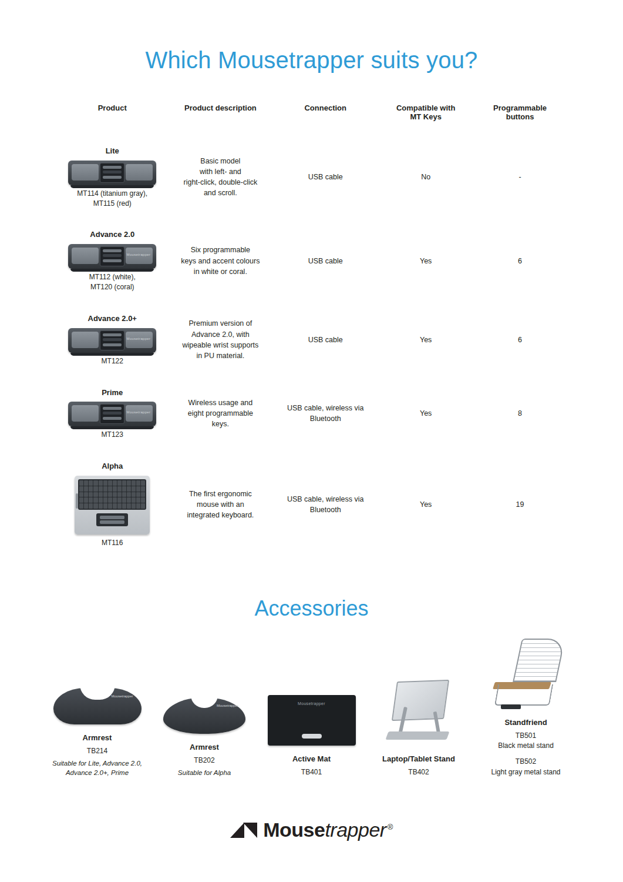Which Mousetrapper suits you?
| Product | Product description | Connection | Compatible with MT Keys | Programmable buttons |
| --- | --- | --- | --- | --- |
| Lite MT114 (titanium gray), MT115 (red) | Basic model with left- and right-click, double-click and scroll. | USB cable | No | - |
| Advance 2.0 Mousetrapper MT112 (white), MT120 (coral) | Six programmable keys and accent colours in white or coral. | USB cable | Yes | 6 |
| Advance 2.0+ Mousetrapper MT122 | Premium version of Advance 2.0, with wipeable wrist supports in PU material. | USB cable | Yes | 6 |
| Prime Mousetrapper MT123 | Wireless usage and eight programmable keys. | USB cable, wireless via Bluetooth | Yes | 8 |
| Alpha MT116 | The first ergonomic mouse with an integrated keyboard. | USB cable, wireless via Bluetooth | Yes | 19 |
Accessories
Mousetrapper
Armrest TB214 Suitable for Lite, Advance 2.0,
Advance 2.0+, Prime
Mousetrapper
Armrest TB202 Suitable for Alpha
Mousetrapper
Active Mat TB401
Laptop/Tablet Stand TB402
Standfriend TB501
Black metal stand TB502
Light gray metal stand
Mouse trapper®